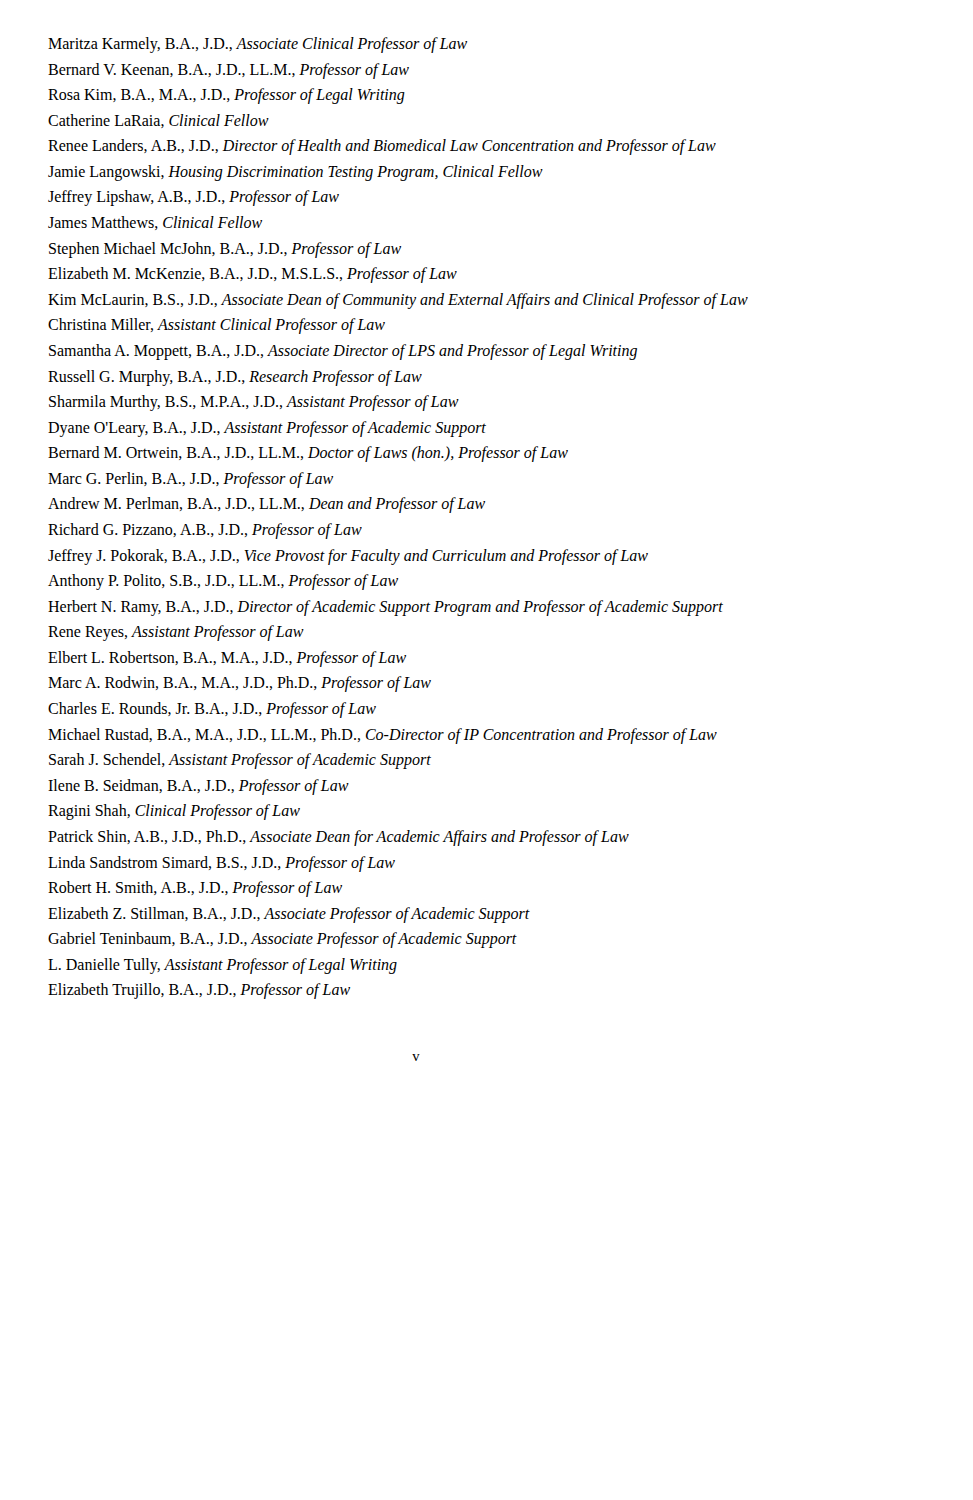Maritza Karmely, B.A., J.D., Associate Clinical Professor of Law
Bernard V. Keenan, B.A., J.D., LL.M., Professor of Law
Rosa Kim, B.A., M.A., J.D., Professor of Legal Writing
Catherine LaRaia, Clinical Fellow
Renee Landers, A.B., J.D., Director of Health and Biomedical Law Concentration and Professor of Law
Jamie Langowski, Housing Discrimination Testing Program, Clinical Fellow
Jeffrey Lipshaw, A.B., J.D., Professor of Law
James Matthews, Clinical Fellow
Stephen Michael McJohn, B.A., J.D., Professor of Law
Elizabeth M. McKenzie, B.A., J.D., M.S.L.S., Professor of Law
Kim McLaurin, B.S., J.D., Associate Dean of Community and External Affairs and Clinical Professor of Law
Christina Miller, Assistant Clinical Professor of Law
Samantha A. Moppett, B.A., J.D., Associate Director of LPS and Professor of Legal Writing
Russell G. Murphy, B.A., J.D., Research Professor of Law
Sharmila Murthy, B.S., M.P.A., J.D., Assistant Professor of Law
Dyane O'Leary, B.A., J.D., Assistant Professor of Academic Support
Bernard M. Ortwein, B.A., J.D., LL.M., Doctor of Laws (hon.), Professor of Law
Marc G. Perlin, B.A., J.D., Professor of Law
Andrew M. Perlman, B.A., J.D., LL.M., Dean and Professor of Law
Richard G. Pizzano, A.B., J.D., Professor of Law
Jeffrey J. Pokorak, B.A., J.D., Vice Provost for Faculty and Curriculum and Professor of Law
Anthony P. Polito, S.B., J.D., LL.M., Professor of Law
Herbert N. Ramy, B.A., J.D., Director of Academic Support Program and Professor of Academic Support
Rene Reyes, Assistant Professor of Law
Elbert L. Robertson, B.A., M.A., J.D., Professor of Law
Marc A. Rodwin, B.A., M.A., J.D., Ph.D., Professor of Law
Charles E. Rounds, Jr. B.A., J.D., Professor of Law
Michael Rustad, B.A., M.A., J.D., LL.M., Ph.D., Co-Director of IP Concentration and Professor of Law
Sarah J. Schendel, Assistant Professor of Academic Support
Ilene B. Seidman, B.A., J.D., Professor of Law
Ragini Shah, Clinical Professor of Law
Patrick Shin, A.B., J.D., Ph.D., Associate Dean for Academic Affairs and Professor of Law
Linda Sandstrom Simard, B.S., J.D., Professor of Law
Robert H. Smith, A.B., J.D., Professor of Law
Elizabeth Z. Stillman, B.A., J.D., Associate Professor of Academic Support
Gabriel Teninbaum, B.A., J.D., Associate Professor of Academic Support
L. Danielle Tully, Assistant Professor of Legal Writing
Elizabeth Trujillo, B.A., J.D., Professor of Law
v